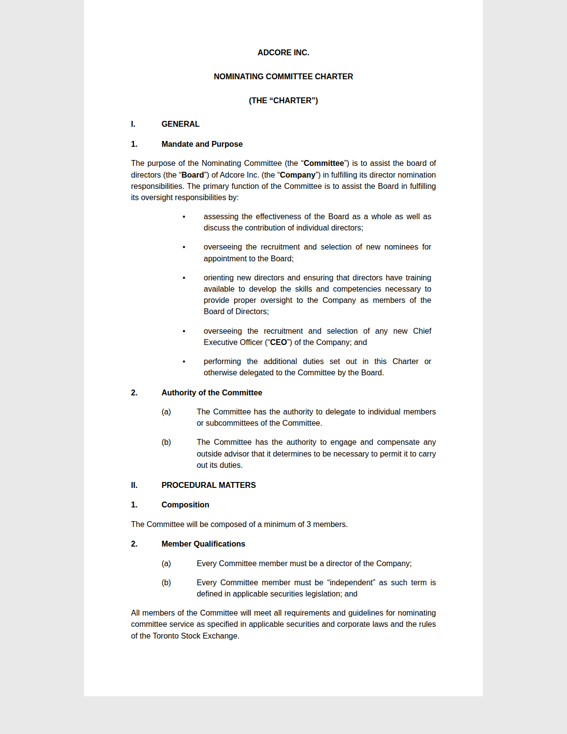ADCORE INC.
NOMINATING COMMITTEE CHARTER
(THE “CHARTER”)
I. GENERAL
1. Mandate and Purpose
The purpose of the Nominating Committee (the “Committee”) is to assist the board of directors (the “Board”) of Adcore Inc. (the “Company”) in fulfilling its director nomination responsibilities. The primary function of the Committee is to assist the Board in fulfilling its oversight responsibilities by:
•assessing the effectiveness of the Board as a whole as well as discuss the contribution of individual directors;
•overseeing the recruitment and selection of new nominees for appointment to the Board;
•orienting new directors and ensuring that directors have training available to develop the skills and competencies necessary to provide proper oversight to the Company as members of the Board of Directors;
•overseeing the recruitment and selection of any new Chief Executive Officer (“CEO”) of the Company; and
•performing the additional duties set out in this Charter or otherwise delegated to the Committee by the Board.
2. Authority of the Committee
(a) The Committee has the authority to delegate to individual members or subcommittees of the Committee.
(b) The Committee has the authority to engage and compensate any outside advisor that it determines to be necessary to permit it to carry out its duties.
II. PROCEDURAL MATTERS
1. Composition
The Committee will be composed of a minimum of 3 members.
2. Member Qualifications
(a) Every Committee member must be a director of the Company;
(b) Every Committee member must be “independent” as such term is defined in applicable securities legislation; and
All members of the Committee will meet all requirements and guidelines for nominating committee service as specified in applicable securities and corporate laws and the rules of the Toronto Stock Exchange.